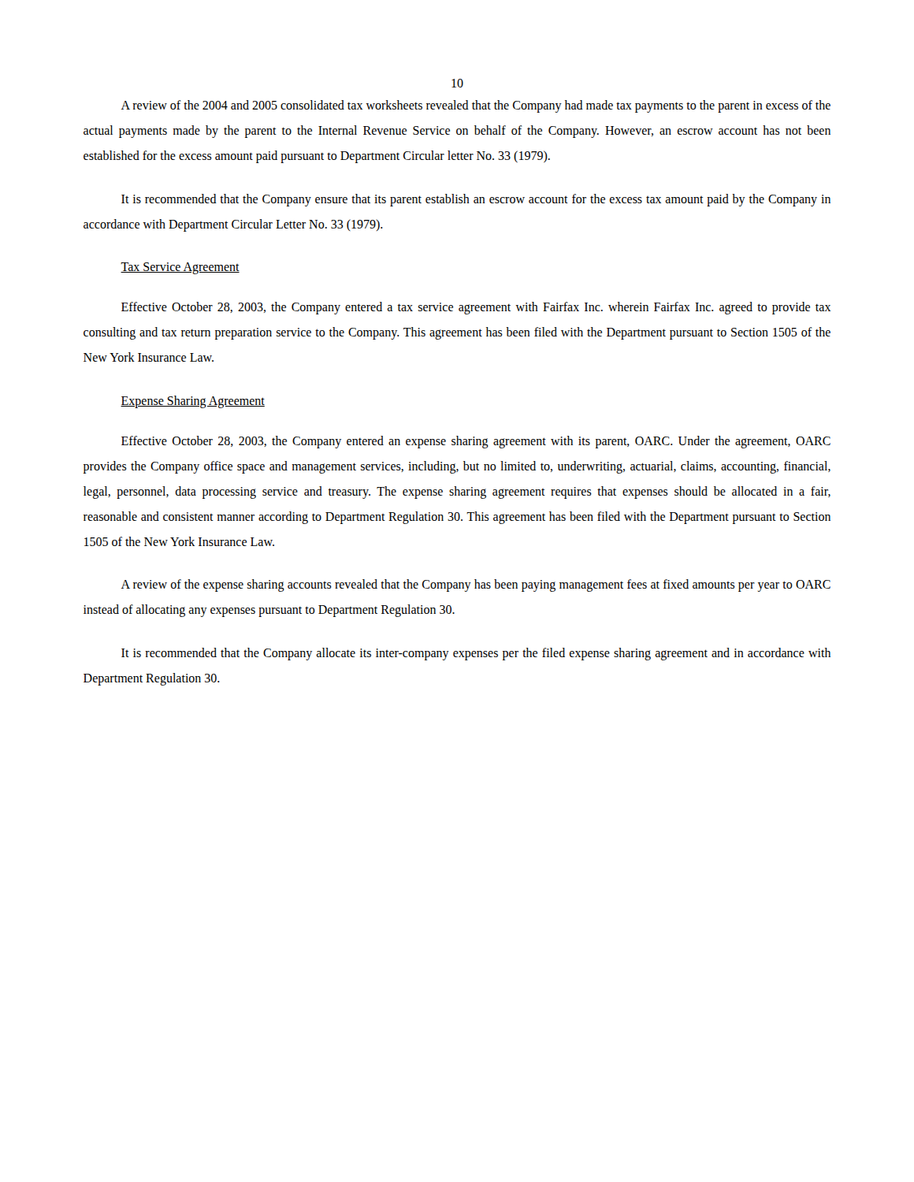10
A review of the 2004 and 2005 consolidated tax worksheets revealed that the Company had made tax payments to the parent in excess of the actual payments made by the parent to the Internal Revenue Service on behalf of the Company. However, an escrow account has not been established for the excess amount paid pursuant to Department Circular letter No. 33 (1979).
It is recommended that the Company ensure that its parent establish an escrow account for the excess tax amount paid by the Company in accordance with Department Circular Letter No. 33 (1979).
Tax Service Agreement
Effective October 28, 2003, the Company entered a tax service agreement with Fairfax Inc. wherein Fairfax Inc. agreed to provide tax consulting and tax return preparation service to the Company. This agreement has been filed with the Department pursuant to Section 1505 of the New York Insurance Law.
Expense Sharing Agreement
Effective October 28, 2003, the Company entered an expense sharing agreement with its parent, OARC. Under the agreement, OARC provides the Company office space and management services, including, but no limited to, underwriting, actuarial, claims, accounting, financial, legal, personnel, data processing service and treasury. The expense sharing agreement requires that expenses should be allocated in a fair, reasonable and consistent manner according to Department Regulation 30. This agreement has been filed with the Department pursuant to Section 1505 of the New York Insurance Law.
A review of the expense sharing accounts revealed that the Company has been paying management fees at fixed amounts per year to OARC instead of allocating any expenses pursuant to Department Regulation 30.
It is recommended that the Company allocate its inter-company expenses per the filed expense sharing agreement and in accordance with Department Regulation 30.